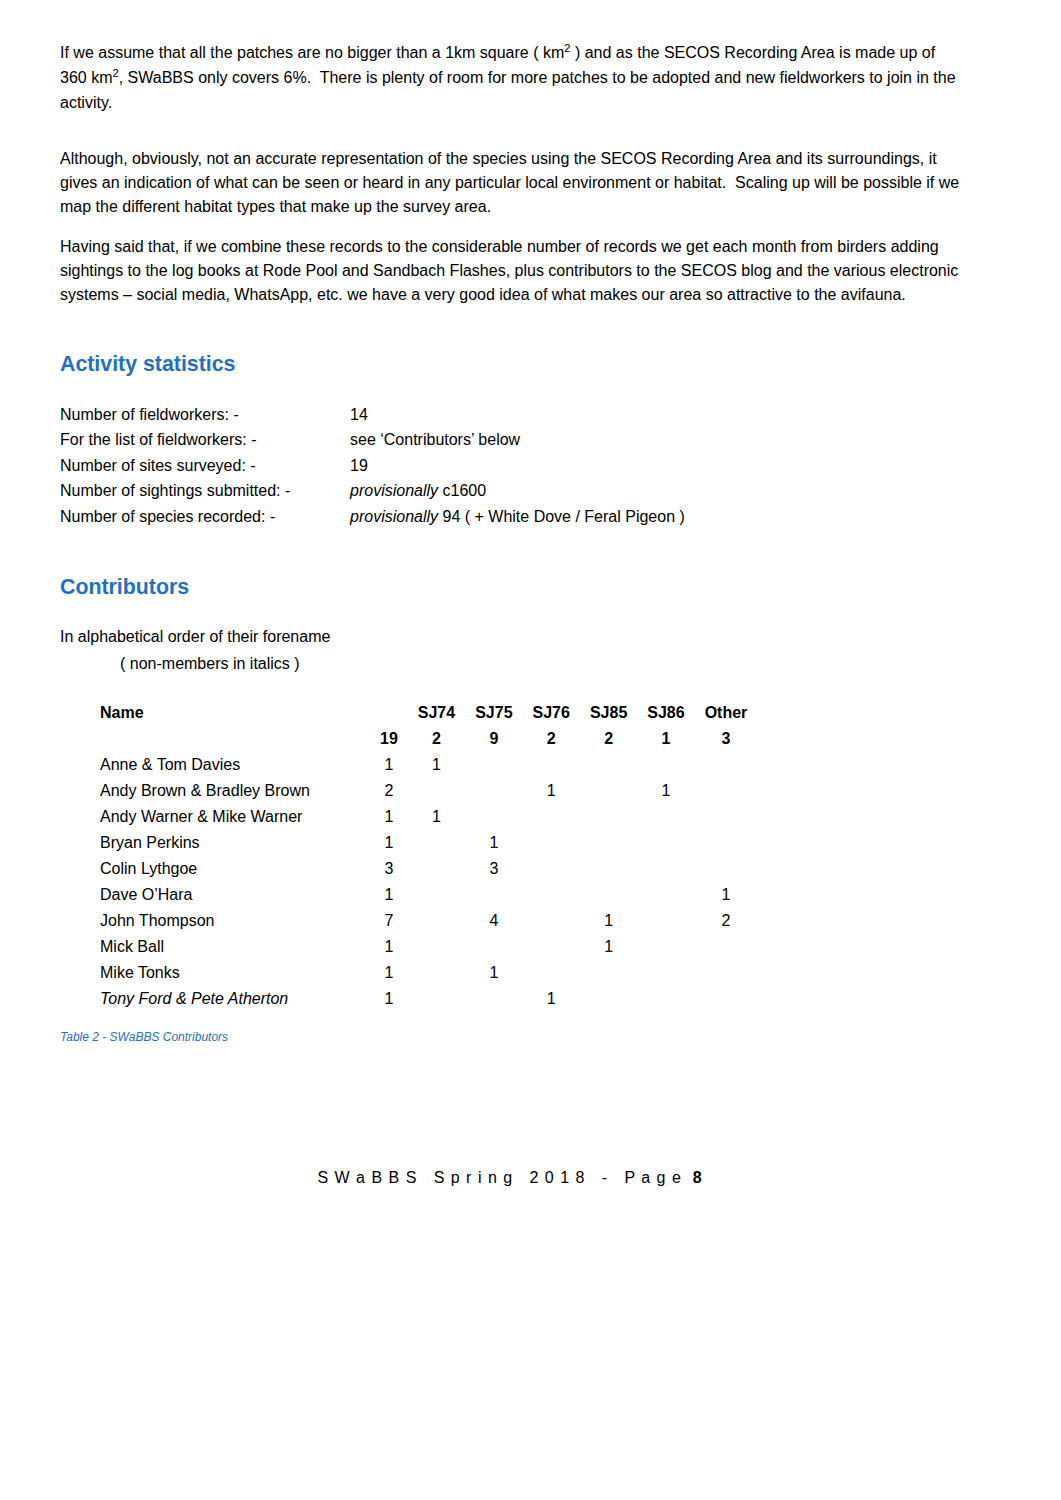If we assume that all the patches are no bigger than a 1km square ( km2 ) and as the SECOS Recording Area is made up of 360 km2, SWaBBS only covers 6%. There is plenty of room for more patches to be adopted and new fieldworkers to join in the activity.
Although, obviously, not an accurate representation of the species using the SECOS Recording Area and its surroundings, it gives an indication of what can be seen or heard in any particular local environment or habitat. Scaling up will be possible if we map the different habitat types that make up the survey area.
Having said that, if we combine these records to the considerable number of records we get each month from birders adding sightings to the log books at Rode Pool and Sandbach Flashes, plus contributors to the SECOS blog and the various electronic systems – social media, WhatsApp, etc. we have a very good idea of what makes our area so attractive to the avifauna.
Activity statistics
Number of fieldworkers: -
14
For the list of fieldworkers: -
see ‘Contributors’ below
Number of sites surveyed: -
19
Number of sightings submitted: -
provisionally c1600
Number of species recorded: -
provisionally 94 ( + White Dove / Feral Pigeon )
Contributors
In alphabetical order of their forename
( non-members in italics )
| Name | | SJ74 | SJ75 | SJ76 | SJ85 | SJ86 | Other |
| --- | --- | --- | --- | --- | --- | --- | --- |
| | 19 | 2 | 9 | 2 | 2 | 1 | 3 |
| Anne & Tom Davies | 1 | 1 | | | | | |
| Andy Brown & Bradley Brown | 2 | | | 1 | | 1 | |
| Andy Warner & Mike Warner | 1 | 1 | | | | | |
| Bryan Perkins | 1 | | 1 | | | | |
| Colin Lythgoe | 3 | | 3 | | | | |
| Dave O’Hara | 1 | | | | | | 1 |
| John Thompson | 7 | | 4 | | 1 | | 2 |
| Mick Ball | 1 | | | | 1 | | |
| Mike Tonks | 1 | | 1 | | | | |
| Tony Ford & Pete Atherton | 1 | | | 1 | | | |
Table 2 - SWaBBS Contributors
S W a B B S S p r i n g 2 0 1 8 - P a g e 8